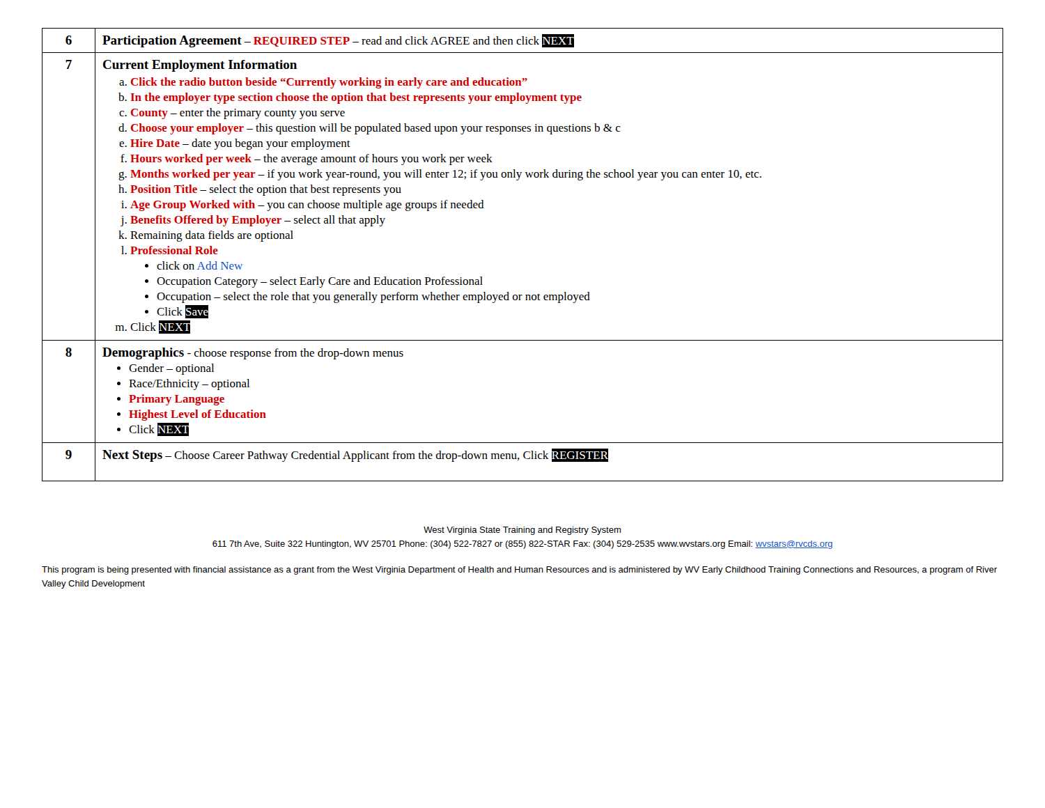| 6 | Participation Agreement – REQUIRED STEP – read and click AGREE and then click NEXT |
| 7 | Current Employment Information Click the radio button beside “Currently working in early care and education” In the employer type section choose the option that best represents your employment type County – enter the primary county you serve Choose your employer – this question will be populated based upon your responses in questions b & c Hire Date – date you began your employment Hours worked per week – the average amount of hours you work per week Months worked per year – if you work year-round, you will enter 12; if you only work during the school year you can enter 10, etc. Position Title – select the option that best represents you Age Group Worked with – you can choose multiple age groups if needed Benefits Offered by Employer – select all that apply Remaining data fields are optional Professional Role click on Add New Occupation Category – select Early Care and Education Professional Occupation – select the role that you generally perform whether employed or not employed Click Save Click NEXT |
| 8 | Demographics - choose response from the drop-down menus Gender – optional Race/Ethnicity – optional Primary Language Highest Level of Education Click NEXT |
| 9 | Next Steps – Choose Career Pathway Credential Applicant from the drop-down menu, Click REGISTER |
West Virginia State Training and Registry System
611 7th Ave, Suite 322 Huntington, WV 25701 Phone: (304) 522-7827 or (855) 822-STAR Fax: (304) 529-2535 www.wvstars.org Email: wvstars@rvcds.org
This program is being presented with financial assistance as a grant from the West Virginia Department of Health and Human Resources and is administered by WV Early Childhood Training Connections and Resources, a program of River Valley Child Development